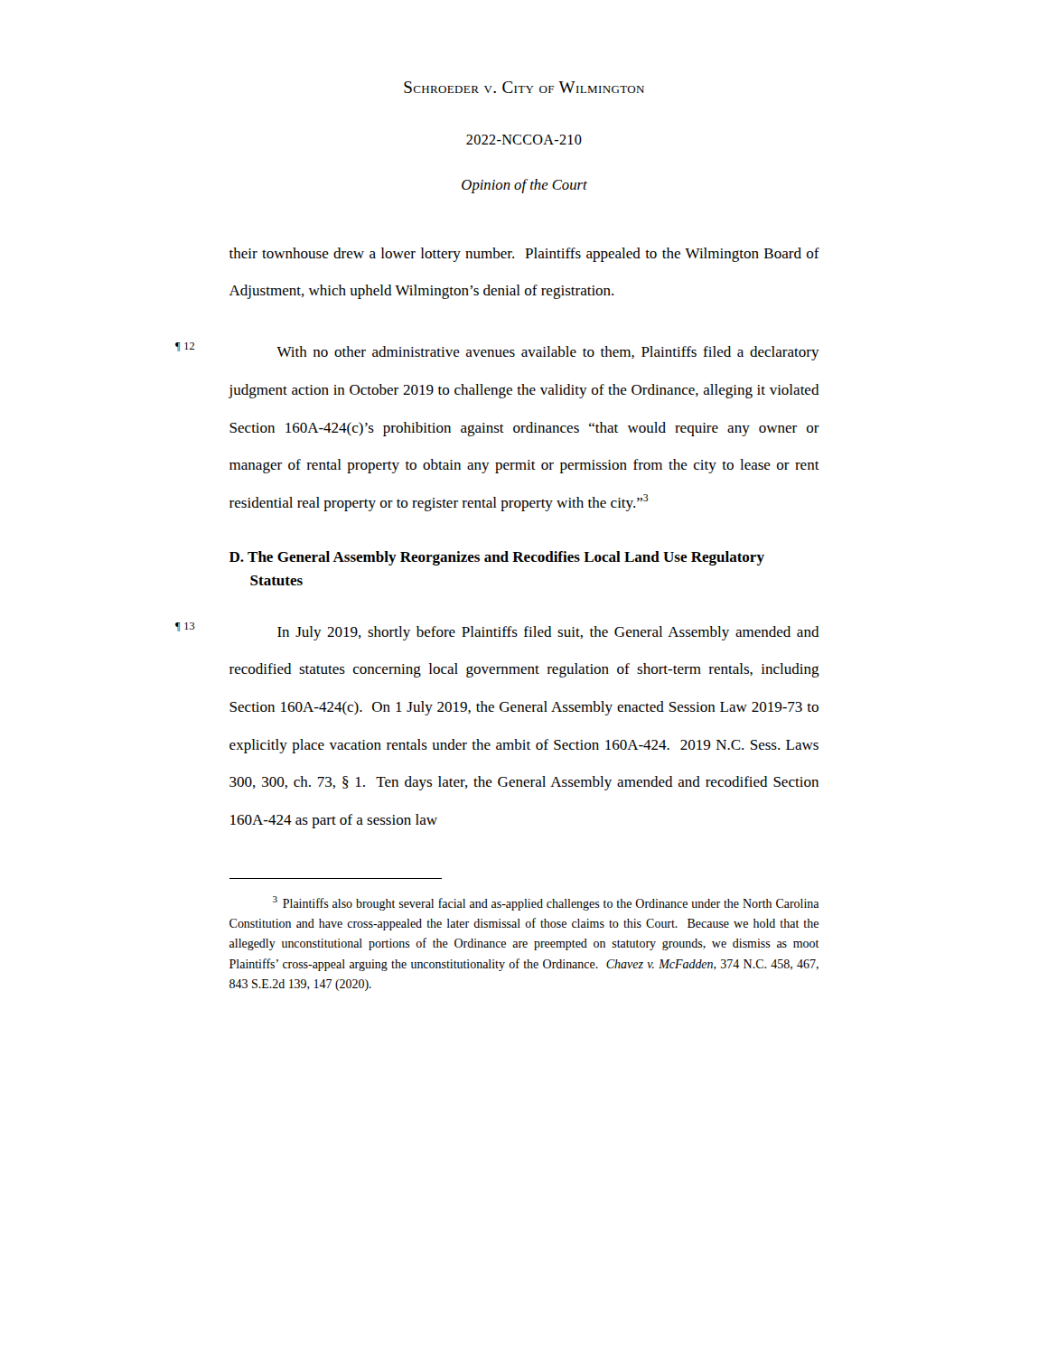Schroeder v. City of Wilmington
2022-NCCOA-210
Opinion of the Court
their townhouse drew a lower lottery number. Plaintiffs appealed to the Wilmington Board of Adjustment, which upheld Wilmington’s denial of registration.
¶ 12 With no other administrative avenues available to them, Plaintiffs filed a declaratory judgment action in October 2019 to challenge the validity of the Ordinance, alleging it violated Section 160A-424(c)’s prohibition against ordinances “that would require any owner or manager of rental property to obtain any permit or permission from the city to lease or rent residential real property or to register rental property with the city.”3
D. The General Assembly Reorganizes and Recodifies Local Land Use Regulatory Statutes
¶ 13 In July 2019, shortly before Plaintiffs filed suit, the General Assembly amended and recodified statutes concerning local government regulation of short-term rentals, including Section 160A-424(c). On 1 July 2019, the General Assembly enacted Session Law 2019-73 to explicitly place vacation rentals under the ambit of Section 160A-424. 2019 N.C. Sess. Laws 300, 300, ch. 73, § 1. Ten days later, the General Assembly amended and recodified Section 160A-424 as part of a session law
3 Plaintiffs also brought several facial and as-applied challenges to the Ordinance under the North Carolina Constitution and have cross-appealed the later dismissal of those claims to this Court. Because we hold that the allegedly unconstitutional portions of the Ordinance are preempted on statutory grounds, we dismiss as moot Plaintiffs’ cross-appeal arguing the unconstitutionality of the Ordinance. Chavez v. McFadden, 374 N.C. 458, 467, 843 S.E.2d 139, 147 (2020).